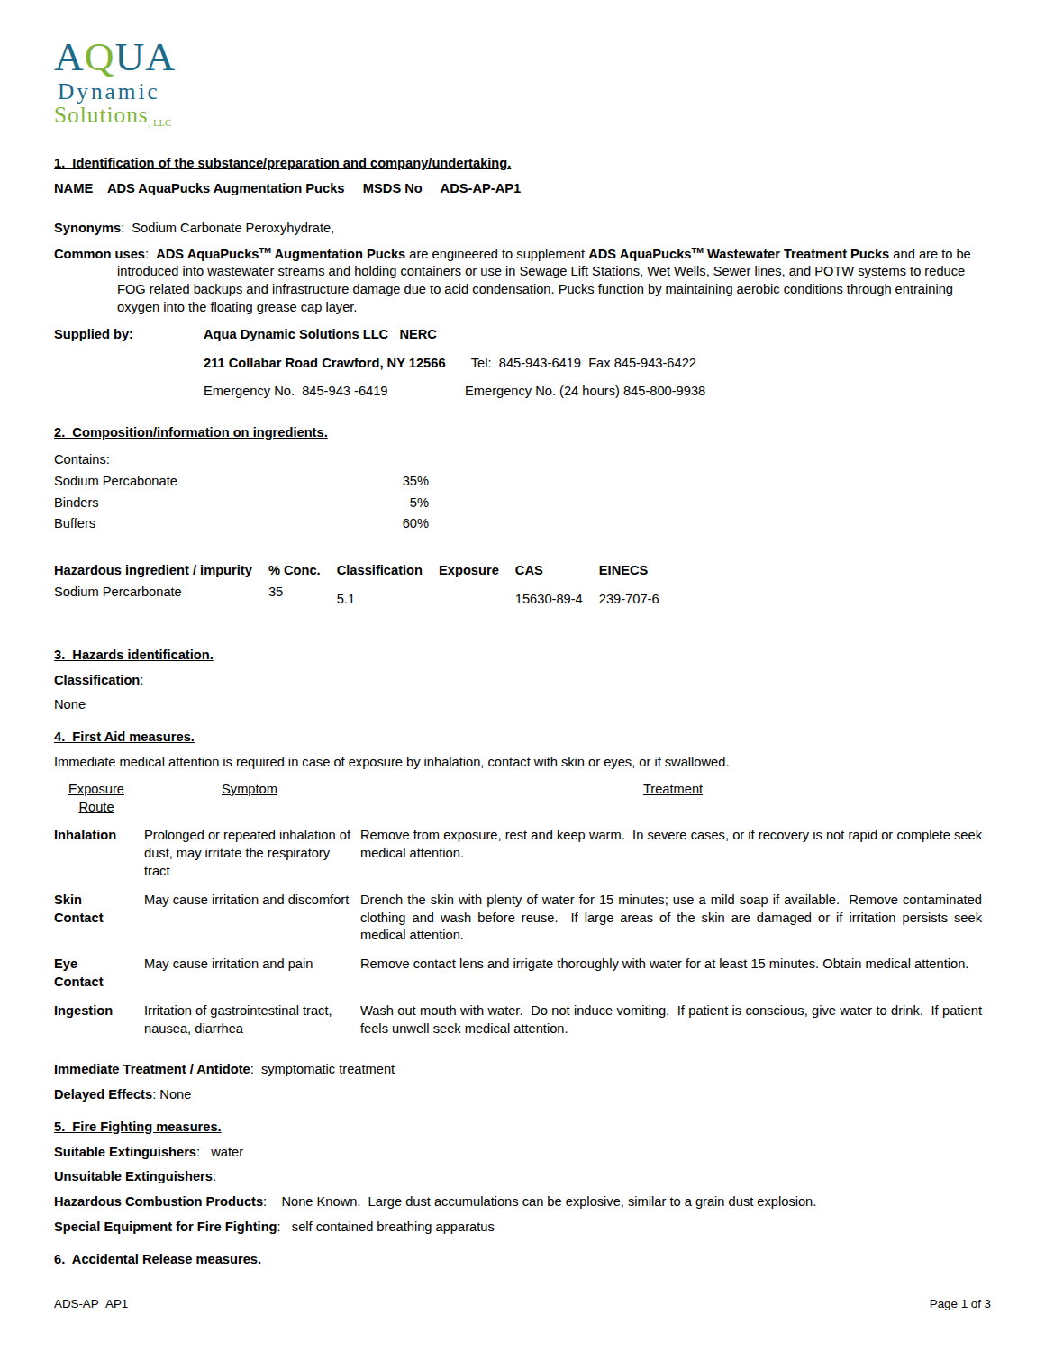AQUA
Dynamic
Solutions, LLC
1. Identification of the substance/preparation and company/undertaking.
NAME ADS AquaPucks Augmentation Pucks MSDS No ADS-AP-AP1
Synonyms: Sodium Carbonate Peroxyhydrate,
Common uses: ADS AquaPucksTM Augmentation Pucks are engineered to supplement ADS AquaPucksTM Wastewater Treatment Pucks and are to be introduced into wastewater streams and holding containers or use in Sewage Lift Stations, Wet Wells, Sewer lines, and POTW systems to reduce FOG related backups and infrastructure damage due to acid condensation. Pucks function by maintaining aerobic conditions through entraining oxygen into the floating grease cap layer.
| Supplied by: | Aqua Dynamic Solutions LLC NERC |
| | 211 Collabar Road Crawford, NY 12566 Tel: 845-943-6419 Fax 845-943-6422 |
| | Emergency No. 845-943 -6419 Emergency No. (24 hours) 845-800-9938 |
2. Composition/information on ingredients.
| Contains: | |
| Sodium Percabonate | 35% |
| Binders | 5% |
| Buffers | 60% |
| Hazardous ingredient / impurity | % Conc. | Classification | Exposure | CAS | EINECS |
| --- | --- | --- | --- | --- | --- |
| Sodium Percarbonate | 35 | 5.1 | | 15630-89-4 | 239-707-6 |
3. Hazards identification.
Classification:
None
4. First Aid measures.
Immediate medical attention is required in case of exposure by inhalation, contact with skin or eyes, or if swallowed.
| Exposure Route | Symptom | Treatment |
| --- | --- | --- |
| Inhalation | Prolonged or repeated inhalation of dust, may irritate the respiratory tract | Remove from exposure, rest and keep warm. In severe cases, or if recovery is not rapid or complete seek medical attention. |
| Skin Contact | May cause irritation and discomfort | Drench the skin with plenty of water for 15 minutes; use a mild soap if available. Remove contaminated clothing and wash before reuse. If large areas of the skin are damaged or if irritation persists seek medical attention. |
| Eye Contact | May cause irritation and pain | Remove contact lens and irrigate thoroughly with water for at least 15 minutes. Obtain medical attention. |
| Ingestion | Irritation of gastrointestinal tract, nausea, diarrhea | Wash out mouth with water. Do not induce vomiting. If patient is conscious, give water to drink. If patient feels unwell seek medical attention. |
Immediate Treatment / Antidote: symptomatic treatment
Delayed Effects: None
5. Fire Fighting measures.
Suitable Extinguishers: water
Unsuitable Extinguishers:
Hazardous Combustion Products: None Known. Large dust accumulations can be explosive, similar to a grain dust explosion.
Special Equipment for Fire Fighting: self contained breathing apparatus
6. Accidental Release measures.
ADS-AP_AP1 Page 1 of 3